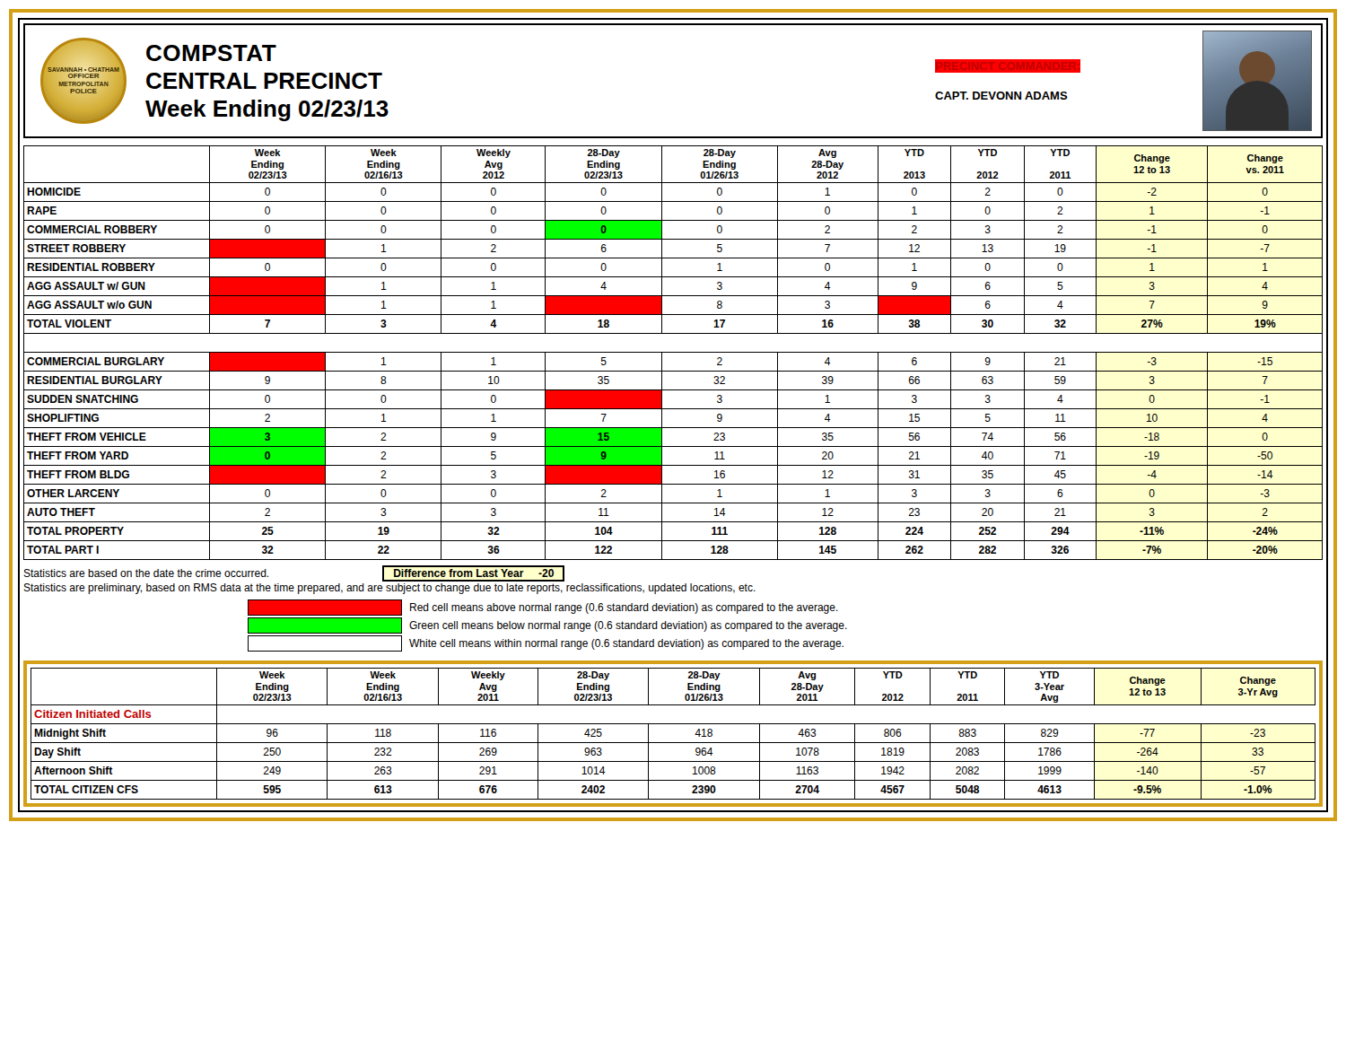SAVANNAH • CHATHAM
OFFICER
METROPOLITAN
POLICE
COMPSTAT
CENTRAL PRECINCT
Week Ending 02/23/13
PRECINCT COMMANDER:
CAPT. DEVONN ADAMS
| | Week Ending 02/23/13 | Week Ending 02/16/13 | Weekly Avg 2012 | 28-Day Ending 02/23/13 | 28-Day Ending 01/26/13 | Avg 28-Day 2012 | YTD 2013 | YTD 2012 | YTD 2011 | Change 12 to 13 | Change vs. 2011 |
| --- | --- | --- | --- | --- | --- | --- | --- | --- | --- | --- | --- |
| HOMICIDE | 0 | 0 | 0 | 0 | 0 | 1 | 0 | 2 | 0 | -2 | 0 |
| RAPE | 0 | 0 | 0 | 0 | 0 | 0 | 1 | 0 | 2 | 1 | -1 |
| COMMERCIAL ROBBERY | 0 | 0 | 0 | 0 | 0 | 2 | 2 | 3 | 2 | -1 | 0 |
| STREET ROBBERY | 3 | 1 | 2 | 6 | 5 | 7 | 12 | 13 | 19 | -1 | -7 |
| RESIDENTIAL ROBBERY | 0 | 0 | 0 | 0 | 1 | 0 | 1 | 0 | 0 | 1 | 1 |
| AGG ASSAULT w/ GUN | 2 | 1 | 1 | 4 | 3 | 4 | 9 | 6 | 5 | 3 | 4 |
| AGG ASSAULT w/o GUN | 2 | 1 | 1 | 8 | 8 | 3 | 13 | 6 | 4 | 7 | 9 |
| TOTAL VIOLENT | 7 | 3 | 4 | 18 | 17 | 16 | 38 | 30 | 32 | 27% | 19% |
| COMMERCIAL BURGLARY | 3 | 1 | 1 | 5 | 2 | 4 | 6 | 9 | 21 | -3 | -15 |
| RESIDENTIAL BURGLARY | 9 | 8 | 10 | 35 | 32 | 39 | 66 | 63 | 59 | 3 | 7 |
| SUDDEN SNATCHING | 0 | 0 | 0 | 3 | 3 | 1 | 3 | 3 | 4 | 0 | -1 |
| SHOPLIFTING | 2 | 1 | 1 | 7 | 9 | 4 | 15 | 5 | 11 | 10 | 4 |
| THEFT FROM VEHICLE | 3 | 2 | 9 | 15 | 23 | 35 | 56 | 74 | 56 | -18 | 0 |
| THEFT FROM YARD | 0 | 2 | 5 | 9 | 11 | 20 | 21 | 40 | 71 | -19 | -50 |
| THEFT FROM BLDG | 6 | 2 | 3 | 17 | 16 | 12 | 31 | 35 | 45 | -4 | -14 |
| OTHER LARCENY | 0 | 0 | 0 | 2 | 1 | 1 | 3 | 3 | 6 | 0 | -3 |
| AUTO THEFT | 2 | 3 | 3 | 11 | 14 | 12 | 23 | 20 | 21 | 3 | 2 |
| TOTAL PROPERTY | 25 | 19 | 32 | 104 | 111 | 128 | 224 | 252 | 294 | -11% | -24% |
| TOTAL PART I | 32 | 22 | 36 | 122 | 128 | 145 | 262 | 282 | 326 | -7% | -20% |
Statistics are based on the date the crime occurred. Difference from Last Year -20
Statistics are preliminary, based on RMS data at the time prepared, and are subject to change due to late reports, reclassifications, updated locations, etc.
Red cell means above normal range (0.6 standard deviation) as compared to the average.
Green cell means below normal range (0.6 standard deviation) as compared to the average.
White cell means within normal range (0.6 standard deviation) as compared to the average.
| | Week Ending 02/23/13 | Week Ending 02/16/13 | Weekly Avg 2011 | 28-Day Ending 02/23/13 | 28-Day Ending 01/26/13 | Avg 28-Day 2011 | YTD 2012 | YTD 2011 | YTD 3-Year Avg | Change 12 to 13 | Change 3-Yr Avg |
| --- | --- | --- | --- | --- | --- | --- | --- | --- | --- | --- | --- |
| Citizen Initiated Calls | |
| Midnight Shift | 96 | 118 | 116 | 425 | 418 | 463 | 806 | 883 | 829 | -77 | -23 |
| Day Shift | 250 | 232 | 269 | 963 | 964 | 1078 | 1819 | 2083 | 1786 | -264 | 33 |
| Afternoon Shift | 249 | 263 | 291 | 1014 | 1008 | 1163 | 1942 | 2082 | 1999 | -140 | -57 |
| TOTAL CITIZEN CFS | 595 | 613 | 676 | 2402 | 2390 | 2704 | 4567 | 5048 | 4613 | -9.5% | -1.0% |